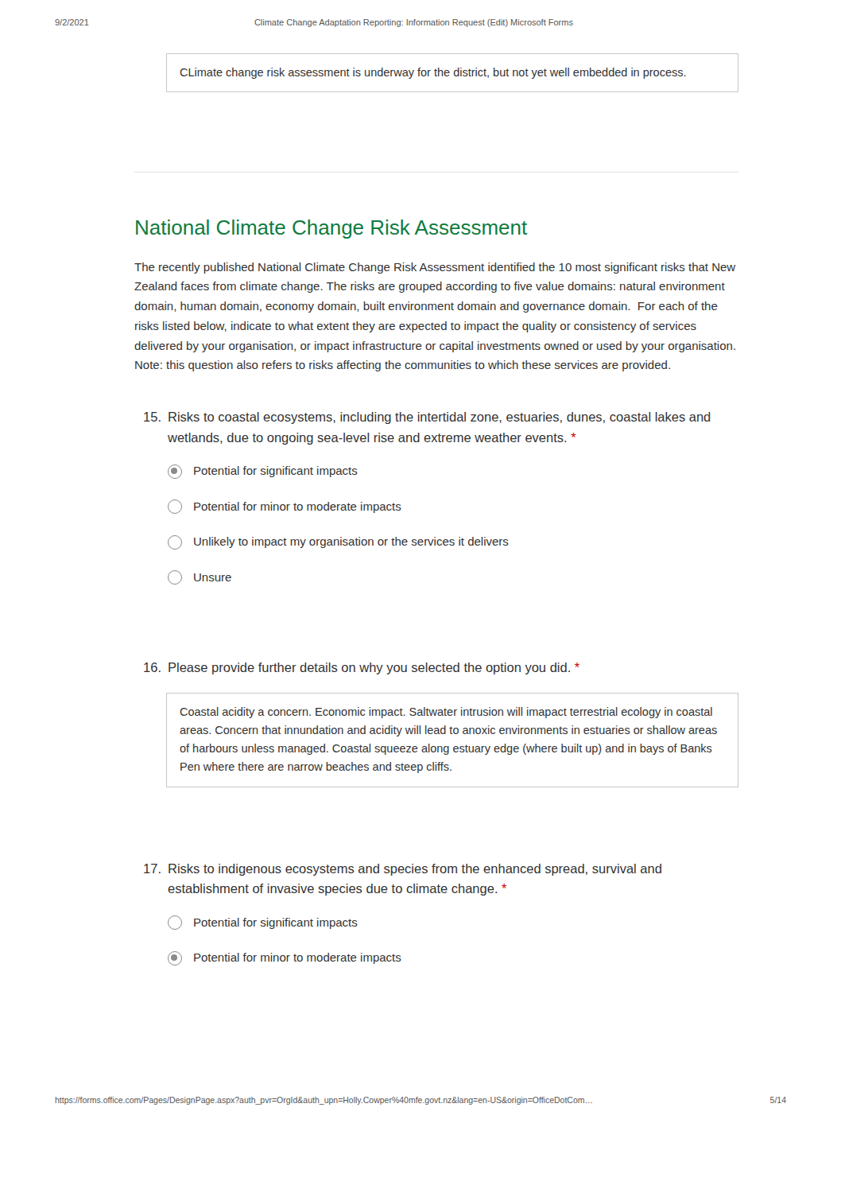9/2/2021
Climate Change Adaptation Reporting: Information Request (Edit) Microsoft Forms
CLimate change risk assessment is underway for the district, but not yet well embedded in process.
National Climate Change Risk Assessment
The recently published National Climate Change Risk Assessment identified the 10 most significant risks that New Zealand faces from climate change. The risks are grouped according to five value domains: natural environment domain, human domain, economy domain, built environment domain and governance domain. For each of the risks listed below, indicate to what extent they are expected to impact the quality or consistency of services delivered by your organisation, or impact infrastructure or capital investments owned or used by your organisation. Note: this question also refers to risks affecting the communities to which these services are provided.
15. Risks to coastal ecosystems, including the intertidal zone, estuaries, dunes, coastal lakes and wetlands, due to ongoing sea-level rise and extreme weather events. *
Potential for significant impacts
Potential for minor to moderate impacts
Unlikely to impact my organisation or the services it delivers
Unsure
16. Please provide further details on why you selected the option you did. *
Coastal acidity a concern. Economic impact. Saltwater intrusion will imapact terrestrial ecology in coastal areas. Concern that innundation and acidity will lead to anoxic environments in estuaries or shallow areas of harbours unless managed. Coastal squeeze along estuary edge (where built up) and in bays of Banks Pen where there are narrow beaches and steep cliffs.
17. Risks to indigenous ecosystems and species from the enhanced spread, survival and establishment of invasive species due to climate change. *
Potential for significant impacts
Potential for minor to moderate impacts
https://forms.office.com/Pages/DesignPage.aspx?auth_pvr=OrgId&auth_upn=Holly.Cowper%40mfe.govt.nz&lang=en-US&origin=OfficeDotCom…
5/14